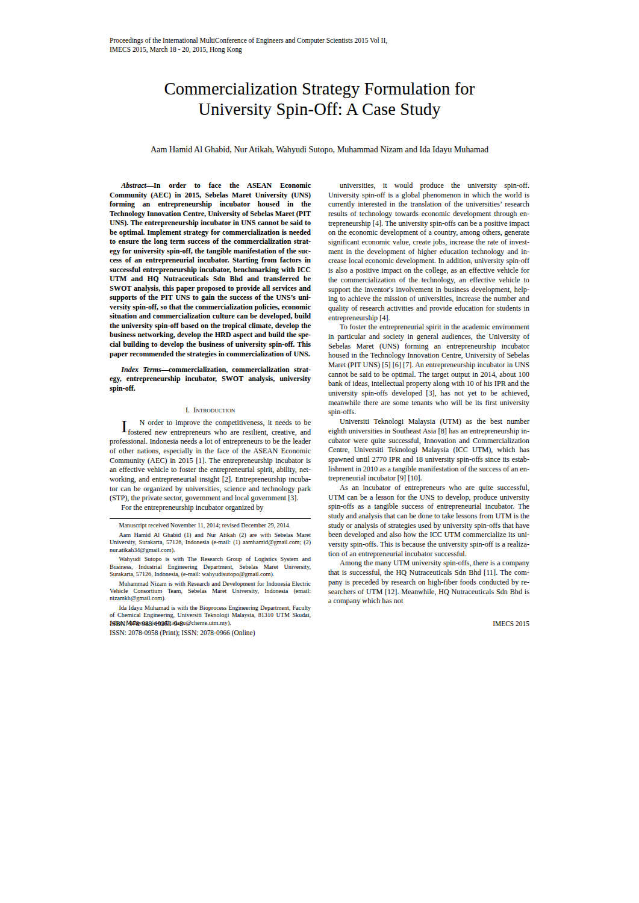Proceedings of the International MultiConference of Engineers and Computer Scientists 2015 Vol II,
IMECS 2015, March 18 - 20, 2015, Hong Kong
Commercialization Strategy Formulation for
University Spin-Off: A Case Study
Aam Hamid Al Ghabid, Nur Atikah, Wahyudi Sutopo, Muhammad Nizam and Ida Idayu Muhamad
Abstract—In order to face the ASEAN Economic Community (AEC) in 2015, Sebelas Maret University (UNS) forming an entrepreneurship incubator housed in the Technology Innovation Centre, University of Sebelas Maret (PIT UNS). The entrepreneurship incubator in UNS cannot be said to be optimal. Implement strategy for commercialization is needed to ensure the long term success of the commercialization strategy for university spin-off, the tangible manifestation of the success of an entrepreneurial incubator. Starting from factors in successful entrepreneurship incubator, benchmarking with ICC UTM and HQ Nutraceuticals Sdn Bhd and transferred be SWOT analysis, this paper proposed to provide all services and supports of the PIT UNS to gain the success of the UNS’s university spin-off, so that the commercialization policies, economic situation and commercialization culture can be developed, build the university spin-off based on the tropical climate, develop the business networking, develop the HRD aspect and build the special building to develop the business of university spin-off. This paper recommended the strategies in commercialization of UNS.
Index Terms—commercialization, commercialization strategy, entrepreneurship incubator, SWOT analysis, university spin-off.
I. Introduction
IN order to improve the competitiveness, it needs to be fostered new entrepreneurs who are resilient, creative, and professional. Indonesia needs a lot of entrepreneurs to be the leader of other nations, especially in the face of the ASEAN Economic Community (AEC) in 2015 [1]. The entrepreneurship incubator is an effective vehicle to foster the entrepreneurial spirit, ability, networking, and entrepreneurial insight [2]. Entrepreneurship incubator can be organized by universities, science and technology park (STP), the private sector, government and local government [3].
For the entrepreneurship incubator organized by
Manuscript received November 11, 2014; revised December 29, 2014.
Aam Hamid Al Ghabid (1) and Nur Atikah (2) are with Sebelas Maret University, Surakarta, 57126, Indonesia (e-mail: (1) aamhamid@gmail.com; (2) nur.atikah34@gmail.com).
Wahyudi Sutopo is with The Research Group of Logistics System and Business, Industrial Engineering Department, Sebelas Maret University, Surakarta, 57126, Indonesia, (e-mail: wahyudisutopo@gmail.com).
Muhammad Nizam is with Research and Development for Indonesia Electric Vehicle Consortium Team, Sebelas Maret University, Indonesia (email: nizamkh@gmail.com).
Ida Idayu Muhamad is with the Bioprocess Engineering Department, Faculty of Chemical Engineering, Universiti Teknologi Malaysia, 81310 UTM Skudai, Johor, Malaysia, (e-mail: idayu@cheme.utm.my).
universities, it would produce the university spin-off. University spin-off is a global phenomenon in which the world is currently interested in the translation of the universities’ research results of technology towards economic development through entrepreneurship [4]. The university spin-offs can be a positive impact on the economic development of a country, among others, generate significant economic value, create jobs, increase the rate of investment in the development of higher education technology and increase local economic development. In addition, university spin-off is also a positive impact on the college, as an effective vehicle for the commercialization of the technology, an effective vehicle to support the inventor's involvement in business development, helping to achieve the mission of universities, increase the number and quality of research activities and provide education for students in entrepreneurship [4].
To foster the entrepreneurial spirit in the academic environment in particular and society in general audiences, the University of Sebelas Maret (UNS) forming an entrepreneurship incubator housed in the Technology Innovation Centre, University of Sebelas Maret (PIT UNS) [5] [6] [7]. An entrepreneurship incubator in UNS cannot be said to be optimal. The target output in 2014, about 100 bank of ideas, intellectual property along with 10 of his IPR and the university spin-offs developed [3], has not yet to be achieved, meanwhile there are some tenants who will be its first university spin-offs.
Universiti Teknologi Malaysia (UTM) as the best number eighth universities in Southeast Asia [8] has an entrepreneurship incubator were quite successful, Innovation and Commercialization Centre, Universiti Teknologi Malaysia (ICC UTM), which has spawned until 2770 IPR and 18 university spin-offs since its establishment in 2010 as a tangible manifestation of the success of an entrepreneurial incubator [9] [10].
As an incubator of entrepreneurs who are quite successful, UTM can be a lesson for the UNS to develop, produce university spin-offs as a tangible success of entrepreneurial incubator. The study and analysis that can be done to take lessons from UTM is the study or analysis of strategies used by university spin-offs that have been developed and also how the ICC UTM commercialize its university spin-offs. This is because the university spin-off is a realization of an entrepreneurial incubator successful.
Among the many UTM university spin-offs, there is a company that is successful, the HQ Nutraceuticals Sdn Bhd [11]. The company is preceded by research on high-fiber foods conducted by researchers of UTM [12]. Meanwhile, HQ Nutraceuticals Sdn Bhd is a company which has not
ISBN: 978-988-19253-9-8
ISSN: 2078-0958 (Print); ISSN: 2078-0966 (Online)
IMECS 2015